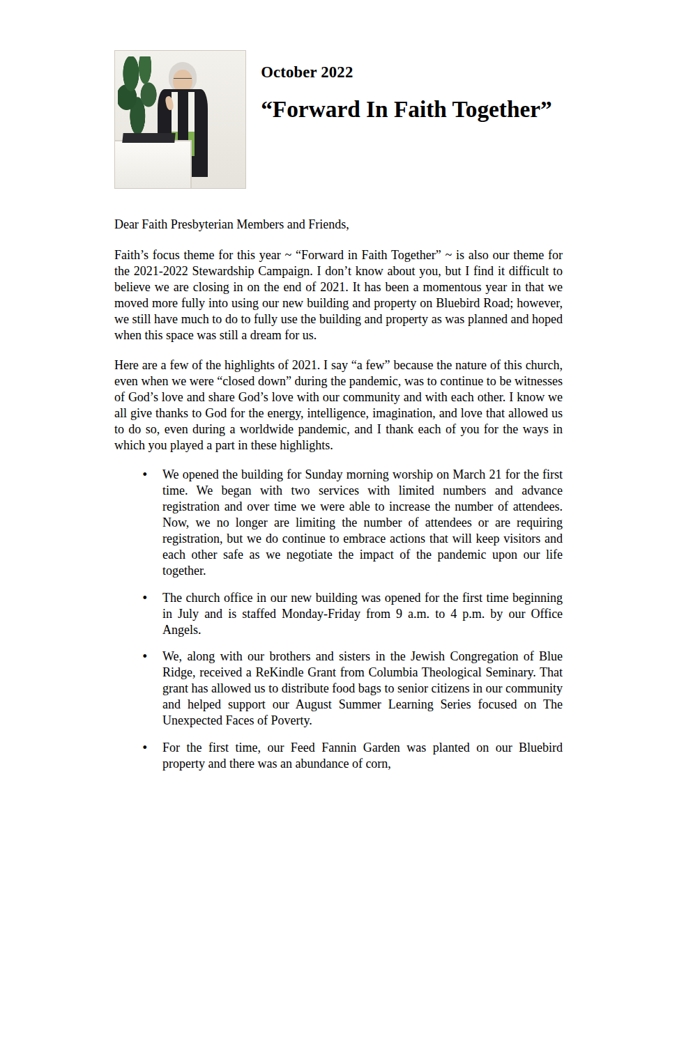October 2022
“Forward In Faith Together”
Dear Faith Presbyterian Members and Friends,
Faith’s focus theme for this year ~ “Forward in Faith Together” ~ is also our theme for the 2021-2022 Stewardship Campaign. I don’t know about you, but I find it difficult to believe we are closing in on the end of 2021. It has been a momentous year in that we moved more fully into using our new building and property on Bluebird Road; however, we still have much to do to fully use the building and property as was planned and hoped when this space was still a dream for us.
Here are a few of the highlights of 2021. I say “a few” because the nature of this church, even when we were “closed down” during the pandemic, was to continue to be witnesses of God’s love and share God’s love with our community and with each other. I know we all give thanks to God for the energy, intelligence, imagination, and love that allowed us to do so, even during a worldwide pandemic, and I thank each of you for the ways in which you played a part in these highlights.
We opened the building for Sunday morning worship on March 21 for the first time. We began with two services with limited numbers and advance registration and over time we were able to increase the number of attendees. Now, we no longer are limiting the number of attendees or are requiring registration, but we do continue to embrace actions that will keep visitors and each other safe as we negotiate the impact of the pandemic upon our life together.
The church office in our new building was opened for the first time beginning in July and is staffed Monday-Friday from 9 a.m. to 4 p.m. by our Office Angels.
We, along with our brothers and sisters in the Jewish Congregation of Blue Ridge, received a ReKindle Grant from Columbia Theological Seminary. That grant has allowed us to distribute food bags to senior citizens in our community and helped support our August Summer Learning Series focused on The Unexpected Faces of Poverty.
For the first time, our Feed Fannin Garden was planted on our Bluebird property and there was an abundance of corn,